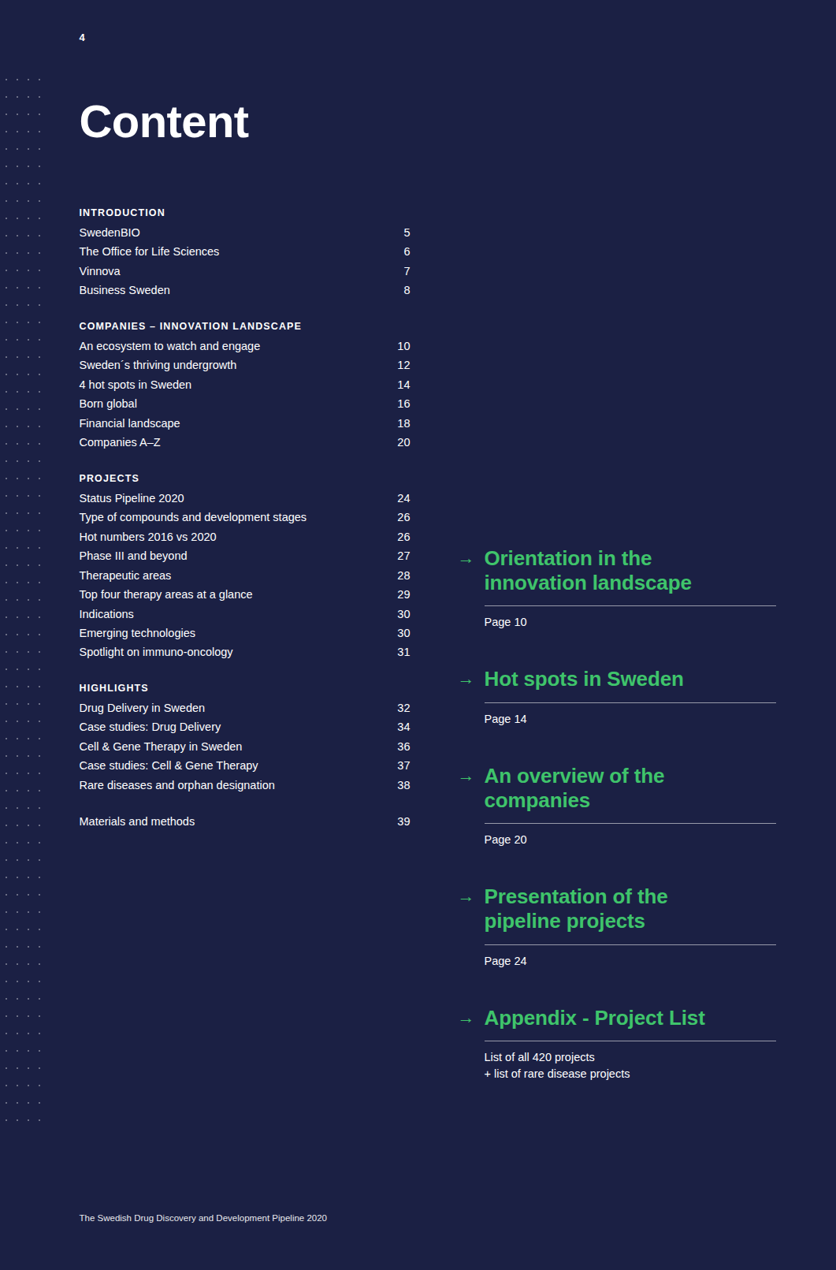4
Content
Introduction
SwedenBIO 5
The Office for Life Sciences 6
Vinnova 7
Business Sweden 8
Companies – innovation landscape
An ecosystem to watch and engage 10
Sweden´s thriving undergrowth 12
4 hot spots in Sweden 14
Born global 16
Financial landscape 18
Companies A–Z 20
Projects
Status Pipeline 202024
Type of compounds and development stages 26
Hot numbers 2016 vs 202026
Phase III and beyond 27
Therapeutic areas 28
Top four therapy areas at a glance 29
Indications 30
Emerging technologies 30
Spotlight on immuno-oncology 31
Highlights
Drug Delivery in Sweden 32
Case studies: Drug Delivery 34
Cell & Gene Therapy in Sweden 36
Case studies: Cell & Gene Therapy 37
Rare diseases and orphan designation 38
Materials and methods 39
→Orientation in the innovation landscape
Page 10
→Hot spots in Sweden
Page 14
→An overview of the companies
Page 20
→Presentation of the pipeline projects
Page 24
→Appendix - Project List
List of all 420 projects
+ list of rare disease projects
The Swedish Drug Discovery and Development Pipeline 2020